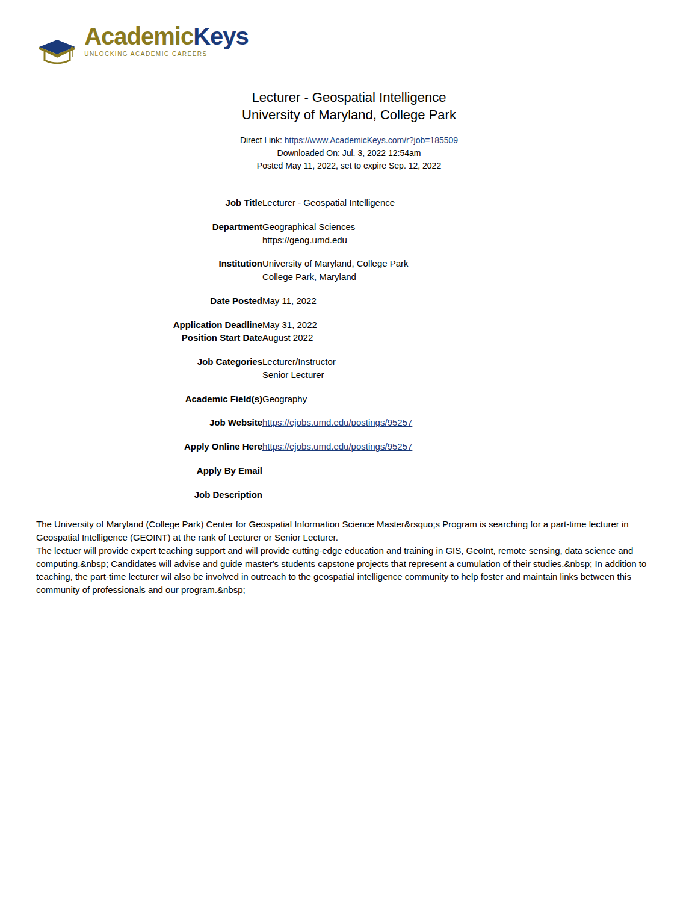Academic Keys
UNLOCKING ACADEMIC CAREERS
Lecturer - Geospatial Intelligence
University of Maryland, College Park
Direct Link: https://www.AcademicKeys.com/r?job=185509
Downloaded On: Jul. 3, 2022 12:54am
Posted May 11, 2022, set to expire Sep. 12, 2022
| Job Title | Lecturer - Geospatial Intelligence |
| Department | Geographical Sciences https://geog.umd.edu |
| Institution | University of Maryland, College Park College Park, Maryland |
| Date Posted | May 11, 2022 |
| Application Deadline Position Start Date | May 31, 2022 August 2022 |
| Job Categories | Lecturer/Instructor Senior Lecturer |
| Academic Field(s) | Geography |
| Job Website | https://ejobs.umd.edu/postings/95257 |
| Apply Online Here | https://ejobs.umd.edu/postings/95257 |
| Apply By Email | |
| Job Description | |
The University of Maryland (College Park) Center for Geospatial Information Science Master&rsquo;s Program is searching for a part-time lecturer in Geospatial Intelligence (GEOINT) at the rank of Lecturer or Senior Lecturer.
The lectuer will provide expert teaching support and will provide cutting-edge education and training in GIS, GeoInt, remote sensing, data science and computing.&nbsp; Candidates will advise and guide master's students capstone projects that represent a cumulation of their studies.&nbsp; In addition to teaching, the part-time lecturer wil also be involved in outreach to the geospatial intelligence community to help foster and maintain links between this community of professionals and our program.&nbsp;